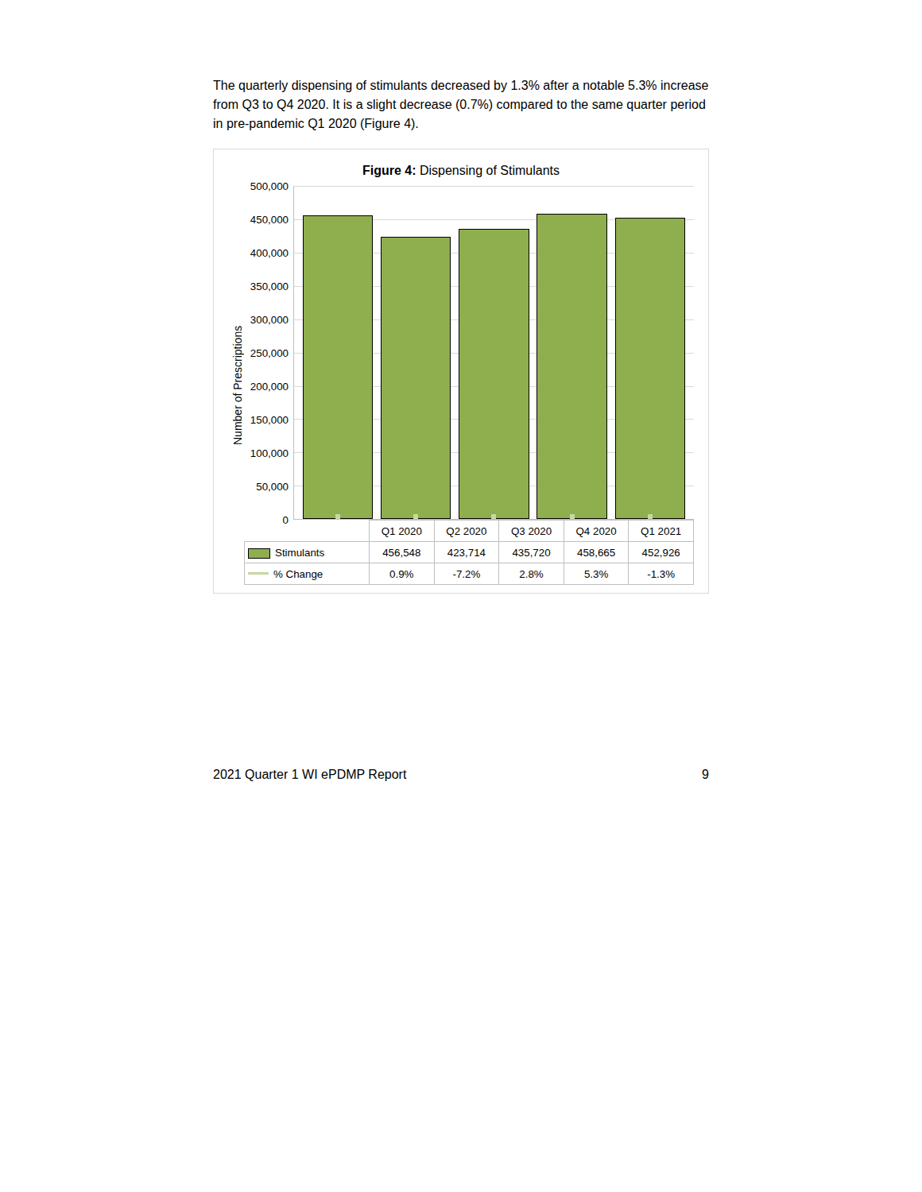The quarterly dispensing of stimulants decreased by 1.3% after a notable 5.3% increase from Q3 to Q4 2020. It is a slight decrease (0.7%) compared to the same quarter period in pre-pandemic Q1 2020 (Figure 4).
Figure 4: Dispensing of Stimulants
Number of Prescriptions
500,000 450,000 400,000 350,000 300,000 250,000 200,000 150,000 100,000 50,000 0
| | Q1 2020 | Q2 2020 | Q3 2020 | Q4 2020 | Q1 2021 |
| Stimulants | 456,548 | 423,714 | 435,720 | 458,665 | 452,926 |
| % Change | 0.9% | -7.2% | 2.8% | 5.3% | -1.3% |
2021 Quarter 1 WI ePDMP Report
9